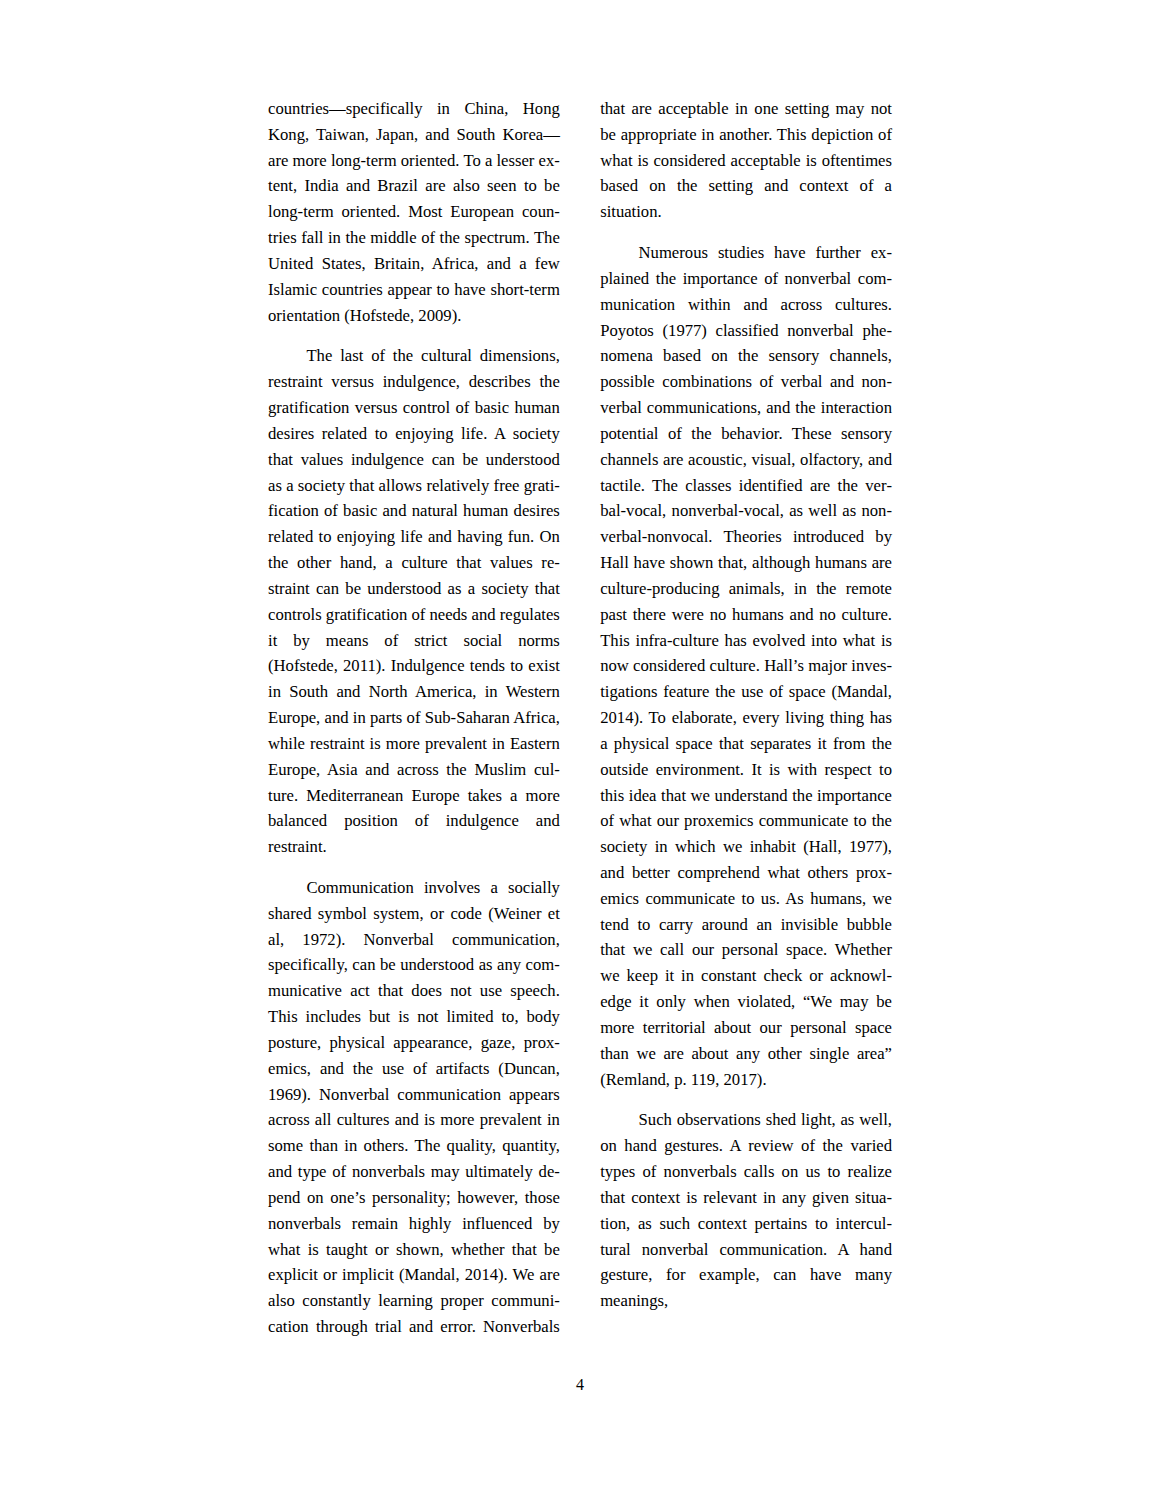countries—specifically in China, Hong Kong, Taiwan, Japan, and South Korea—are more long-term oriented. To a lesser extent, India and Brazil are also seen to be long-term oriented. Most European countries fall in the middle of the spectrum. The United States, Britain, Africa, and a few Islamic countries appear to have short-term orientation (Hofstede, 2009).
The last of the cultural dimensions, restraint versus indulgence, describes the gratification versus control of basic human desires related to enjoying life. A society that values indulgence can be understood as a society that allows relatively free gratification of basic and natural human desires related to enjoying life and having fun. On the other hand, a culture that values restraint can be understood as a society that controls gratification of needs and regulates it by means of strict social norms (Hofstede, 2011). Indulgence tends to exist in South and North America, in Western Europe, and in parts of Sub-Saharan Africa, while restraint is more prevalent in Eastern Europe, Asia and across the Muslim culture. Mediterranean Europe takes a more balanced position of indulgence and restraint.
Communication involves a socially shared symbol system, or code (Weiner et al, 1972). Nonverbal communication, specifically, can be understood as any communicative act that does not use speech. This includes but is not limited to, body posture, physical appearance, gaze, proxemics, and the use of artifacts (Duncan, 1969). Nonverbal communication appears across all cultures and is more prevalent in some than in others. The quality, quantity, and type of nonverbals may ultimately depend on one’s personality; however, those nonverbals remain highly influenced by what is taught or shown, whether that be explicit or implicit (Mandal, 2014). We are also constantly learning proper communication through trial and error. Nonverbals that are acceptable in one setting may not be appropriate in another. This depiction of what is considered acceptable is oftentimes based on the setting and context of a situation.
Numerous studies have further explained the importance of nonverbal communication within and across cultures. Poyotos (1977) classified nonverbal phenomena based on the sensory channels, possible combinations of verbal and nonverbal communications, and the interaction potential of the behavior. These sensory channels are acoustic, visual, olfactory, and tactile. The classes identified are the verbal-vocal, nonverbal-vocal, as well as nonverbal-nonvocal. Theories introduced by Hall have shown that, although humans are culture-producing animals, in the remote past there were no humans and no culture. This infra-culture has evolved into what is now considered culture. Hall’s major investigations feature the use of space (Mandal, 2014). To elaborate, every living thing has a physical space that separates it from the outside environment. It is with respect to this idea that we understand the importance of what our proxemics communicate to the society in which we inhabit (Hall, 1977), and better comprehend what others proxemics communicate to us. As humans, we tend to carry around an invisible bubble that we call our personal space. Whether we keep it in constant check or acknowledge it only when violated, “We may be more territorial about our personal space than we are about any other single area” (Remland, p. 119, 2017).
Such observations shed light, as well, on hand gestures. A review of the varied types of nonverbals calls on us to realize that context is relevant in any given situation, as such context pertains to intercultural nonverbal communication. A hand gesture, for example, can have many meanings,
4